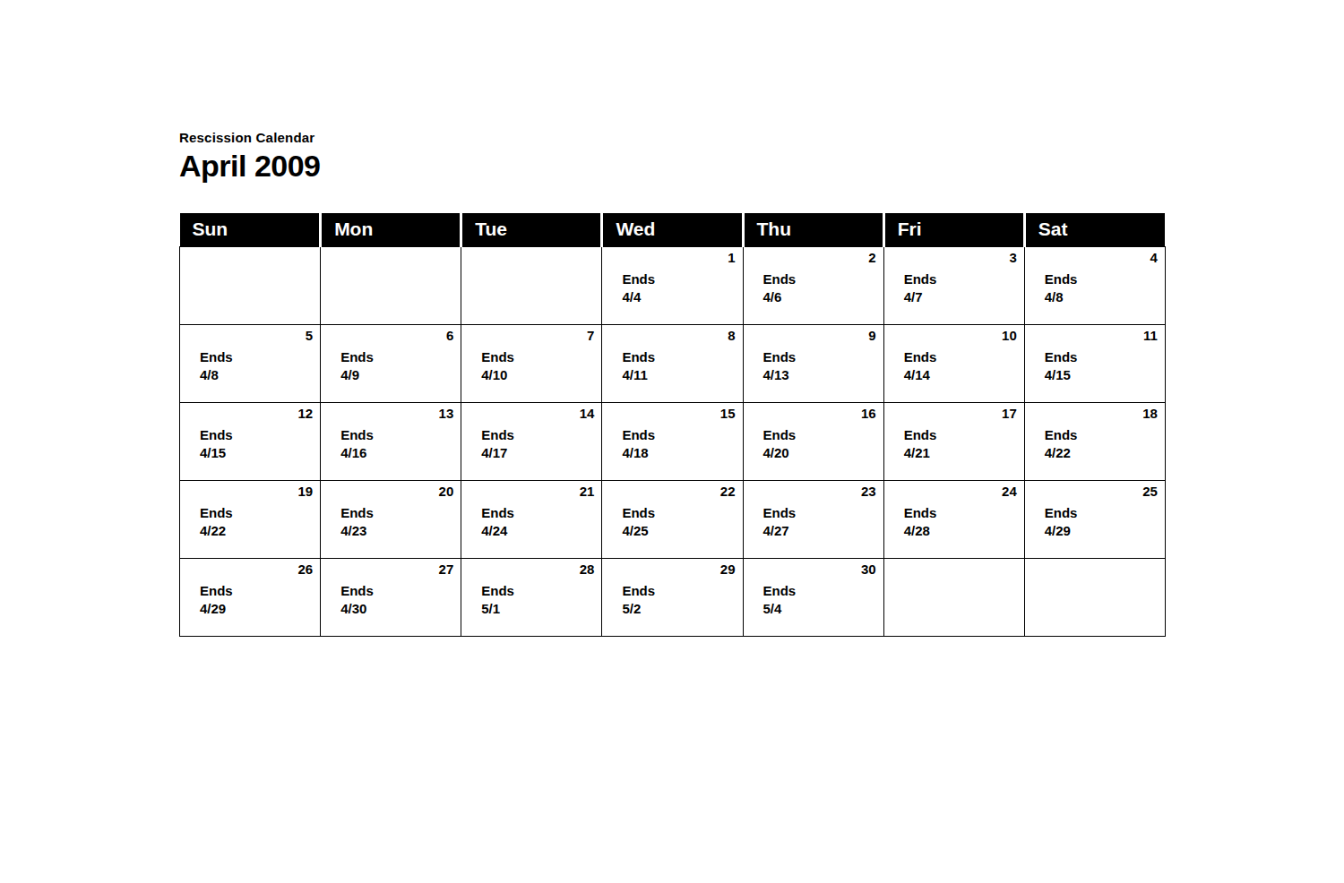Rescission Calendar
April 2009
| Sun | Mon | Tue | Wed | Thu | Fri | Sat |
| --- | --- | --- | --- | --- | --- | --- |
| | | | 1 Ends 4/4 | 2 Ends 4/6 | 3 Ends 4/7 | 4 Ends 4/8 |
| 5 Ends 4/8 | 6 Ends 4/9 | 7 Ends 4/10 | 8 Ends 4/11 | 9 Ends 4/13 | 10 Ends 4/14 | 11 Ends 4/15 |
| 12 Ends 4/15 | 13 Ends 4/16 | 14 Ends 4/17 | 15 Ends 4/18 | 16 Ends 4/20 | 17 Ends 4/21 | 18 Ends 4/22 |
| 19 Ends 4/22 | 20 Ends 4/23 | 21 Ends 4/24 | 22 Ends 4/25 | 23 Ends 4/27 | 24 Ends 4/28 | 25 Ends 4/29 |
| 26 Ends 4/29 | 27 Ends 4/30 | 28 Ends 5/1 | 29 Ends 5/2 | 30 Ends 5/4 | | |